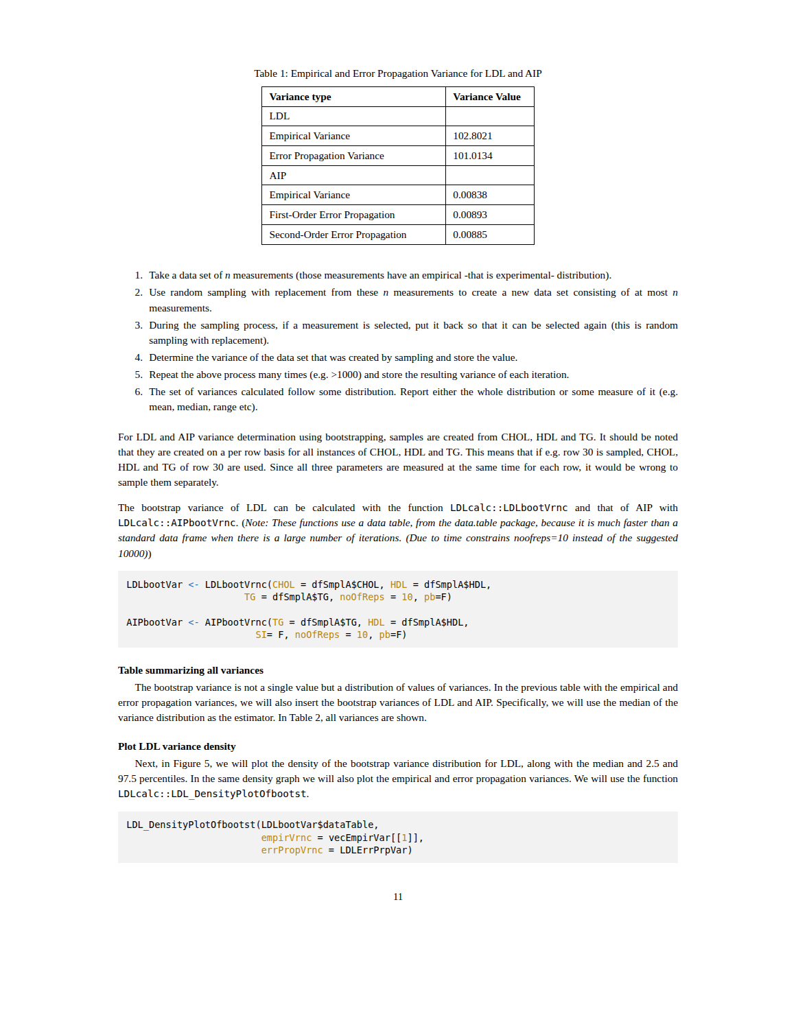Table 1: Empirical and Error Propagation Variance for LDL and AIP
| Variance type | Variance Value |
| --- | --- |
| LDL | |
| Empirical Variance | 102.8021 |
| Error Propagation Variance | 101.0134 |
| AIP | |
| Empirical Variance | 0.00838 |
| First-Order Error Propagation | 0.00893 |
| Second-Order Error Propagation | 0.00885 |
Take a data set of n measurements (those measurements have an empirical -that is experimental- distribution).
Use random sampling with replacement from these n measurements to create a new data set consisting of at most n measurements.
During the sampling process, if a measurement is selected, put it back so that it can be selected again (this is random sampling with replacement).
Determine the variance of the data set that was created by sampling and store the value.
Repeat the above process many times (e.g. >1000) and store the resulting variance of each iteration.
The set of variances calculated follow some distribution. Report either the whole distribution or some measure of it (e.g. mean, median, range etc).
For LDL and AIP variance determination using bootstrapping, samples are created from CHOL, HDL and TG. It should be noted that they are created on a per row basis for all instances of CHOL, HDL and TG. This means that if e.g. row 30 is sampled, CHOL, HDL and TG of row 30 are used. Since all three parameters are measured at the same time for each row, it would be wrong to sample them separately.
The bootstrap variance of LDL can be calculated with the function LDLcalc::LDLbootVrnc and that of AIP with LDLcalc::AIPbootVrnc. (Note: These functions use a data table, from the data.table package, because it is much faster than a standard data frame when there is a large number of iterations. (Due to time constrains noofreps=10 instead of the suggested 10000))
LDLbootVar <- LDLbootVrnc(CHOL = dfSmplA$CHOL, HDL = dfSmplA$HDL, TG = dfSmplA$TG, noOfReps = 10, pb=F) AIPbootVar <- AIPbootVrnc(TG = dfSmplA$TG, HDL = dfSmplA$HDL, SI= F, noOfReps = 10, pb=F)
Table summarizing all variances
The bootstrap variance is not a single value but a distribution of values of variances. In the previous table with the empirical and error propagation variances, we will also insert the bootstrap variances of LDL and AIP. Specifically, we will use the median of the variance distribution as the estimator. In Table 2, all variances are shown.
Plot LDL variance density
Next, in Figure 5, we will plot the density of the bootstrap variance distribution for LDL, along with the median and 2.5 and 97.5 percentiles. In the same density graph we will also plot the empirical and error propagation variances. We will use the function LDLcalc::LDL_DensityPlotOfbootst.
LDL_DensityPlotOfbootst(LDLbootVar$dataTable, empirVrnc = vecEmpirVar[[1]], errPropVrnc = LDLErrPrpVar)
11